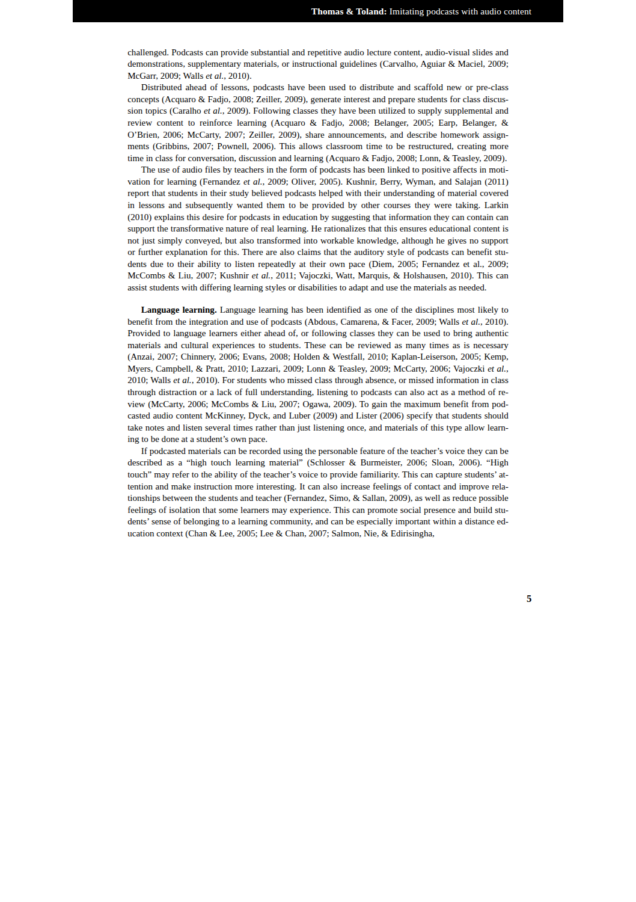Thomas & Toland: Imitating podcasts with audio content
challenged. Podcasts can provide substantial and repetitive audio lecture content, audio-visual slides and demonstrations, supplementary materials, or instructional guidelines (Carvalho, Aguiar & Maciel, 2009; McGarr, 2009; Walls et al., 2010).
Distributed ahead of lessons, podcasts have been used to distribute and scaffold new or pre-class concepts (Acquaro & Fadjo, 2008; Zeiller, 2009), generate interest and prepare students for class discussion topics (Caralho et al., 2009). Following classes they have been utilized to supply supplemental and review content to reinforce learning (Acquaro & Fadjo, 2008; Belanger, 2005; Earp, Belanger, & O’Brien, 2006; McCarty, 2007; Zeiller, 2009), share announcements, and describe homework assignments (Gribbins, 2007; Pownell, 2006). This allows classroom time to be restructured, creating more time in class for conversation, discussion and learning (Acquaro & Fadjo, 2008; Lonn, & Teasley, 2009).
The use of audio files by teachers in the form of podcasts has been linked to positive affects in motivation for learning (Fernandez et al., 2009; Oliver, 2005). Kushnir, Berry, Wyman, and Salajan (2011) report that students in their study believed podcasts helped with their understanding of material covered in lessons and subsequently wanted them to be provided by other courses they were taking. Larkin (2010) explains this desire for podcasts in education by suggesting that information they can contain can support the transformative nature of real learning. He rationalizes that this ensures educational content is not just simply conveyed, but also transformed into workable knowledge, although he gives no support or further explanation for this. There are also claims that the auditory style of podcasts can benefit students due to their ability to listen repeatedly at their own pace (Diem, 2005; Fernandez et al., 2009; McCombs & Liu, 2007; Kushnir et al., 2011; Vajoczki, Watt, Marquis, & Holshausen, 2010). This can assist students with differing learning styles or disabilities to adapt and use the materials as needed.
Language learning. Language learning has been identified as one of the disciplines most likely to benefit from the integration and use of podcasts (Abdous, Camarena, & Facer, 2009; Walls et al., 2010). Provided to language learners either ahead of, or following classes they can be used to bring authentic materials and cultural experiences to students. These can be reviewed as many times as is necessary (Anzai, 2007; Chinnery, 2006; Evans, 2008; Holden & Westfall, 2010; Kaplan-Leiserson, 2005; Kemp, Myers, Campbell, & Pratt, 2010; Lazzari, 2009; Lonn & Teasley, 2009; McCarty, 2006; Vajoczki et al., 2010; Walls et al., 2010). For students who missed class through absence, or missed information in class through distraction or a lack of full understanding, listening to podcasts can also act as a method of review (McCarty, 2006; McCombs & Liu, 2007; Ogawa, 2009). To gain the maximum benefit from podcasted audio content McKinney, Dyck, and Luber (2009) and Lister (2006) specify that students should take notes and listen several times rather than just listening once, and materials of this type allow learning to be done at a student’s own pace.
If podcasted materials can be recorded using the personable feature of the teacher’s voice they can be described as a “high touch learning material” (Schlosser & Burmeister, 2006; Sloan, 2006). “High touch” may refer to the ability of the teacher’s voice to provide familiarity. This can capture students’ attention and make instruction more interesting. It can also increase feelings of contact and improve relationships between the students and teacher (Fernandez, Simo, & Sallan, 2009), as well as reduce possible feelings of isolation that some learners may experience. This can promote social presence and build students’ sense of belonging to a learning community, and can be especially important within a distance education context (Chan & Lee, 2005; Lee & Chan, 2007; Salmon, Nie, & Edirisingha,
5